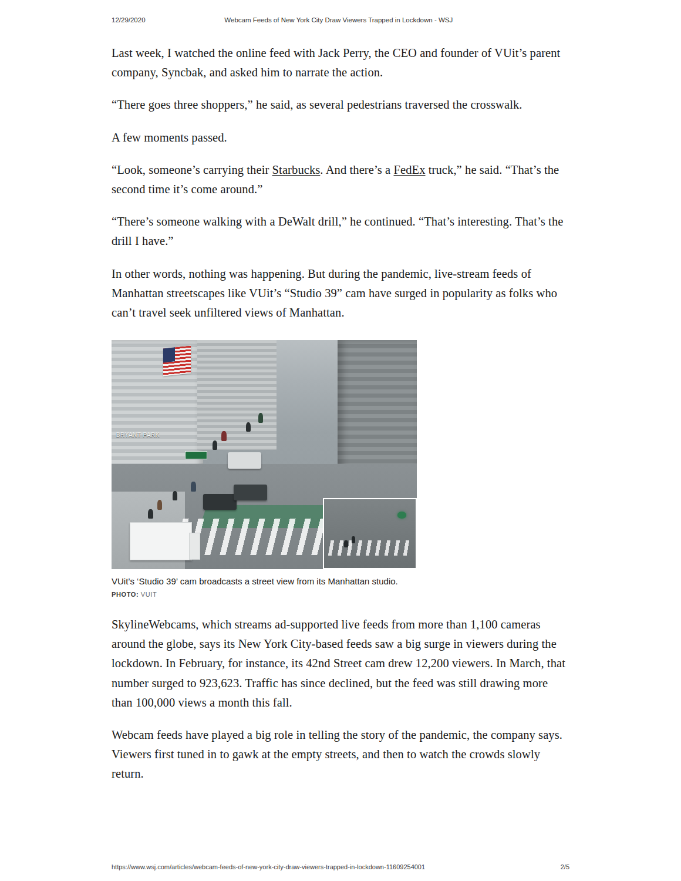12/29/2020 Webcam Feeds of New York City Draw Viewers Trapped in Lockdown - WSJ
Last week, I watched the online feed with Jack Perry, the CEO and founder of VUit’s parent company, Syncbak, and asked him to narrate the action.
“There goes three shoppers,” he said, as several pedestrians traversed the crosswalk.
A few moments passed.
“Look, someone’s carrying their Starbucks. And there’s a FedEx truck,” he said. “That’s the second time it’s come around.”
“There’s someone walking with a DeWalt drill,” he continued. “That’s interesting. That’s the drill I have.”
In other words, nothing was happening. But during the pandemic, live-stream feeds of Manhattan streetscapes like VUit’s “Studio 39” cam have surged in popularity as folks who can’t travel seek unfiltered views of Manhattan.
BRYANT PARK
VUit’s ‘Studio 39’ cam broadcasts a street view from its Manhattan studio. PHOTO: VUIT
SkylineWebcams, which streams ad-supported live feeds from more than 1,100 cameras around the globe, says its New York City-based feeds saw a big surge in viewers during the lockdown. In February, for instance, its 42nd Street cam drew 12,200 viewers. In March, that number surged to 923,623. Traffic has since declined, but the feed was still drawing more than 100,000 views a month this fall.
Webcam feeds have played a big role in telling the story of the pandemic, the company says. Viewers first tuned in to gawk at the empty streets, and then to watch the crowds slowly return.
https://www.wsj.com/articles/webcam-feeds-of-new-york-city-draw-viewers-trapped-in-lockdown-11609254001 2/5